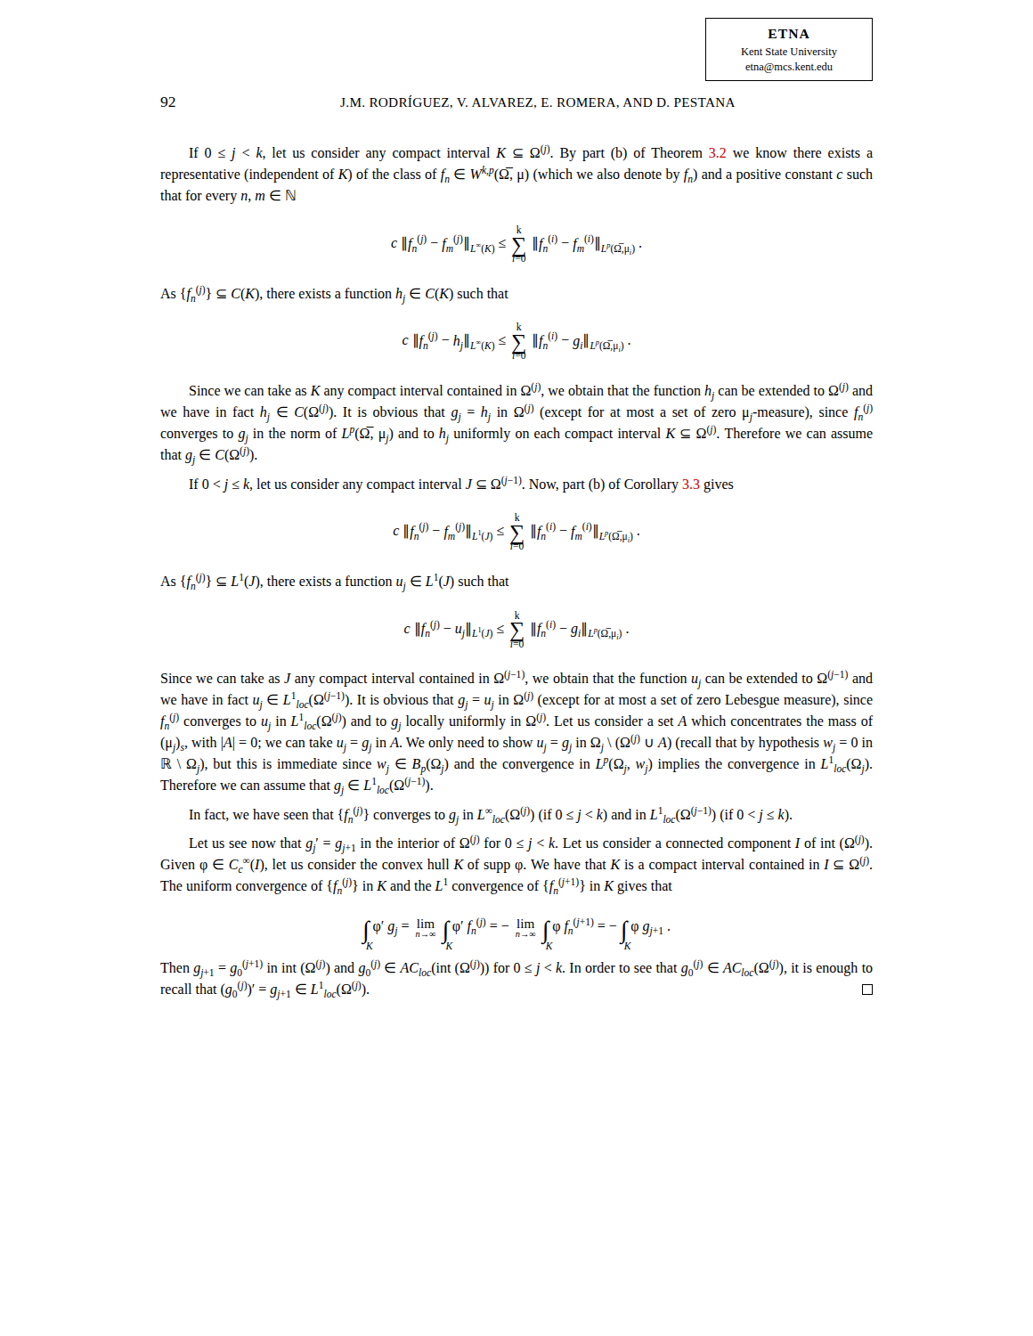ETNA
Kent State University
etna@mcs.kent.edu
92 J.M. RODRÍGUEZ, V. ALVAREZ, E. ROMERA, AND D. PESTANA
If 0 ≤ j < k, let us consider any compact interval K ⊆ Ω(j). By part (b) of Theorem 3.2 we know there exists a representative (independent of K) of the class of fn ∈ Wk,p(Ω̅, μ) (which we also denote by fn) and a positive constant c such that for every n, m ∈ ℕ
c ∥fn(j) − fm(j)∥L∞(K) ≤ k∑i=0 ∥fn(i) − fm(i)∥Lp(Ω̅,μi) .
As {fn(j)} ⊆ C(K), there exists a function hj ∈ C(K) such that
c ∥fn(j) − hj∥L∞(K) ≤ k∑i=0 ∥fn(i) − gi∥Lp(Ω̅,μi) .
Since we can take as K any compact interval contained in Ω(j), we obtain that the function hj can be extended to Ω(j) and we have in fact hj ∈ C(Ω(j)). It is obvious that gj = hj in Ω(j) (except for at most a set of zero μj-measure), since fn(j) converges to gj in the norm of Lp(Ω̅, μj) and to hj uniformly on each compact interval K ⊆ Ω(j). Therefore we can assume that gj ∈ C(Ω(j)).
If 0 < j ≤ k, let us consider any compact interval J ⊆ Ω(j−1). Now, part (b) of Corollary 3.3 gives
c ∥fn(j) − fm(j)∥L1(J) ≤ k∑i=0 ∥fn(i) − fm(i)∥Lp(Ω̅,μi) .
As {fn(j)} ⊆ L1(J), there exists a function uj ∈ L1(J) such that
c ∥fn(j) − uj∥L1(J) ≤ k∑i=0 ∥fn(i) − gi∥Lp(Ω̅,μi) .
Since we can take as J any compact interval contained in Ω(j−1), we obtain that the function uj can be extended to Ω(j−1) and we have in fact uj ∈ L1loc(Ω(j−1)). It is obvious that gj = uj in Ω(j) (except for at most a set of zero Lebesgue measure), since fn(j) converges to uj in L1loc(Ω(j)) and to gj locally uniformly in Ω(j). Let us consider a set A which concentrates the mass of (μj)s, with |A| = 0; we can take uj = gj in A. We only need to show uj = gj in Ωj \ (Ω(j) ∪ A) (recall that by hypothesis wj = 0 in ℝ \ Ωj), but this is immediate since wj ∈ Bp(Ωj) and the convergence in Lp(Ωj, wj) implies the convergence in L1loc(Ωj). Therefore we can assume that gj ∈ L1loc(Ω(j−1)).
In fact, we have seen that {fn(j)} converges to gj in L∞loc(Ω(j)) (if 0 ≤ j < k) and in L1loc(Ω(j−1)) (if 0 < j ≤ k).
Let us see now that gj′ = gj+1 in the interior of Ω(j) for 0 ≤ j < k. Let us consider a connected component I of int (Ω(j)). Given φ ∈ Cc∞(I), let us consider the convex hull K of supp φ. We have that K is a compact interval contained in I ⊆ Ω(j). The uniform convergence of {fn(j)} in K and the L1 convergence of {fn(j+1)} in K gives that
∫K φ′ gj = limn→∞ ∫K φ′ fn(j) = − limn→∞ ∫K φ fn(j+1) = − ∫K φ gj+1 .
Then gj+1 = g0(j+1) in int (Ω(j)) and g0(j) ∈ ACloc(int (Ω(j))) for 0 ≤ j < k. In order to see that g0(j) ∈ ACloc(Ω(j)), it is enough to recall that (g0(j))′ = gj+1 ∈ L1loc(Ω(j)).